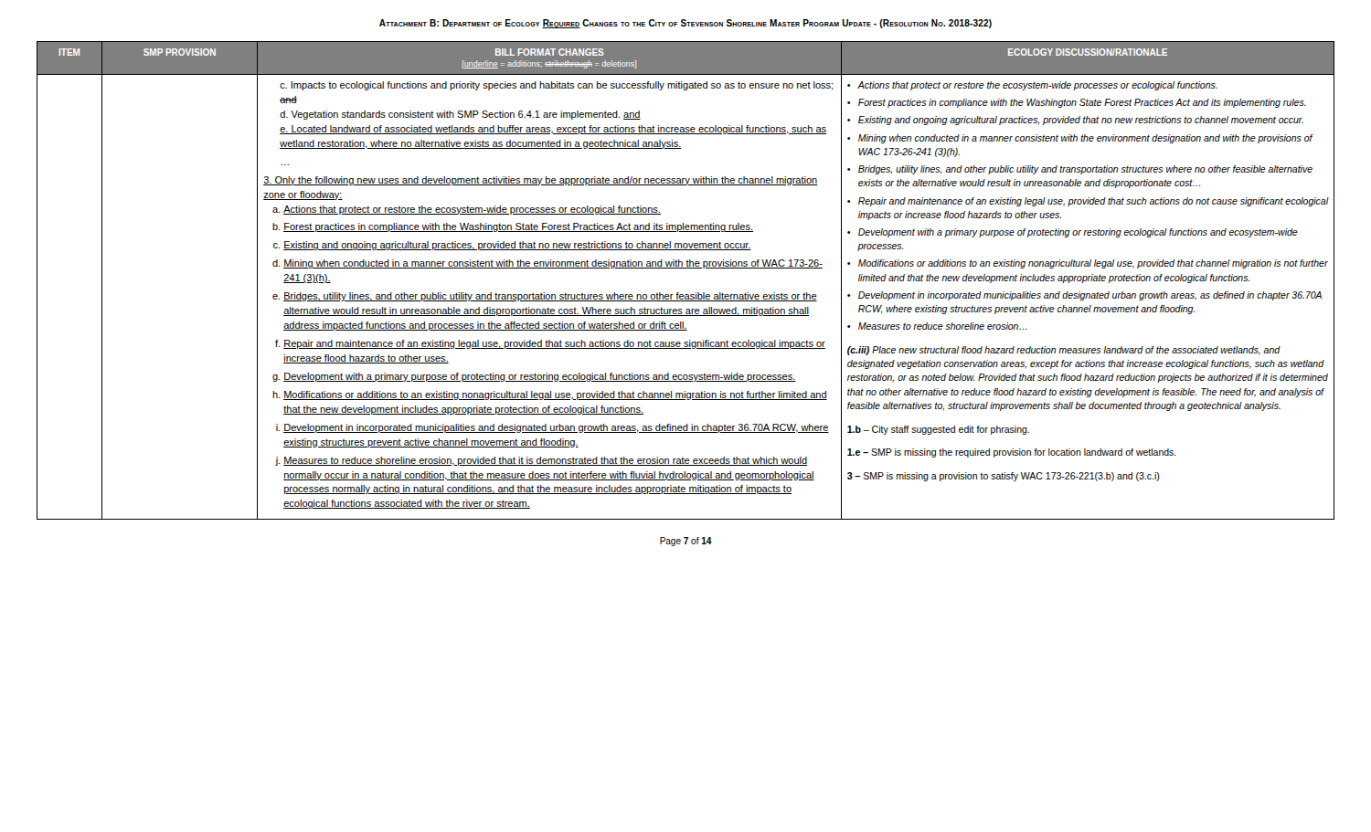Attachment B: Department of Ecology Required Changes to the City of Stevenson Shoreline Master Program Update - (Resolution No. 2018-322)
| ITEM | SMP PROVISION | BILL FORMAT CHANGES [ underline = additions; strikethrough = deletions] | ECOLOGY DISCUSSION/RATIONALE |
| --- | --- | --- | --- |
| | | c. Impacts to ecological functions and priority species and habitats can be successfully mitigated so as to ensure no net loss; and d. Vegetation standards consistent with SMP Section 6.4.1 are implemented. and e. Located landward of associated wetlands and buffer areas, except for actions that increase ecological functions, such as wetland restoration, where no alternative exists as documented in a geotechnical analysis. … 3. Only the following new uses and development activities may be appropriate and/or necessary within the channel migration zone or floodway: Actions that protect or restore the ecosystem-wide processes or ecological functions. Forest practices in compliance with the Washington State Forest Practices Act and its implementing rules. Existing and ongoing agricultural practices, provided that no new restrictions to channel movement occur. Mining when conducted in a manner consistent with the environment designation and with the provisions of WAC 173-26-241 (3)(h). Bridges, utility lines, and other public utility and transportation structures where no other feasible alternative exists or the alternative would result in unreasonable and disproportionate cost. Where such structures are allowed, mitigation shall address impacted functions and processes in the affected section of watershed or drift cell. Repair and maintenance of an existing legal use, provided that such actions do not cause significant ecological impacts or increase flood hazards to other uses. Development with a primary purpose of protecting or restoring ecological functions and ecosystem-wide processes. Modifications or additions to an existing nonagricultural legal use, provided that channel migration is not further limited and that the new development includes appropriate protection of ecological functions. Development in incorporated municipalities and designated urban growth areas, as defined in chapter 36.70A RCW, where existing structures prevent active channel movement and flooding. Measures to reduce shoreline erosion, provided that it is demonstrated that the erosion rate exceeds that which would normally occur in a natural condition, that the measure does not interfere with fluvial hydrological and geomorphological processes normally acting in natural conditions, and that the measure includes appropriate mitigation of impacts to ecological functions associated with the river or stream. | Actions that protect or restore the ecosystem-wide processes or ecological functions. Forest practices in compliance with the Washington State Forest Practices Act and its implementing rules. Existing and ongoing agricultural practices, provided that no new restrictions to channel movement occur. Mining when conducted in a manner consistent with the environment designation and with the provisions of WAC 173-26-241 (3)(h). Bridges, utility lines, and other public utility and transportation structures where no other feasible alternative exists or the alternative would result in unreasonable and disproportionate cost… Repair and maintenance of an existing legal use, provided that such actions do not cause significant ecological impacts or increase flood hazards to other uses. Development with a primary purpose of protecting or restoring ecological functions and ecosystem-wide processes. Modifications or additions to an existing nonagricultural legal use, provided that channel migration is not further limited and that the new development includes appropriate protection of ecological functions. Development in incorporated municipalities and designated urban growth areas, as defined in chapter 36.70A RCW, where existing structures prevent active channel movement and flooding. Measures to reduce shoreline erosion… (c.iii) Place new structural flood hazard reduction measures landward of the associated wetlands, and designated vegetation conservation areas, except for actions that increase ecological functions, such as wetland restoration, or as noted below. Provided that such flood hazard reduction projects be authorized if it is determined that no other alternative to reduce flood hazard to existing development is feasible. The need for, and analysis of feasible alternatives to, structural improvements shall be documented through a geotechnical analysis. 1.b – City staff suggested edit for phrasing. 1.e – SMP is missing the required provision for location landward of wetlands. 3 – SMP is missing a provision to satisfy WAC 173-26-221(3.b) and (3.c.i) |
Page 7 of 14